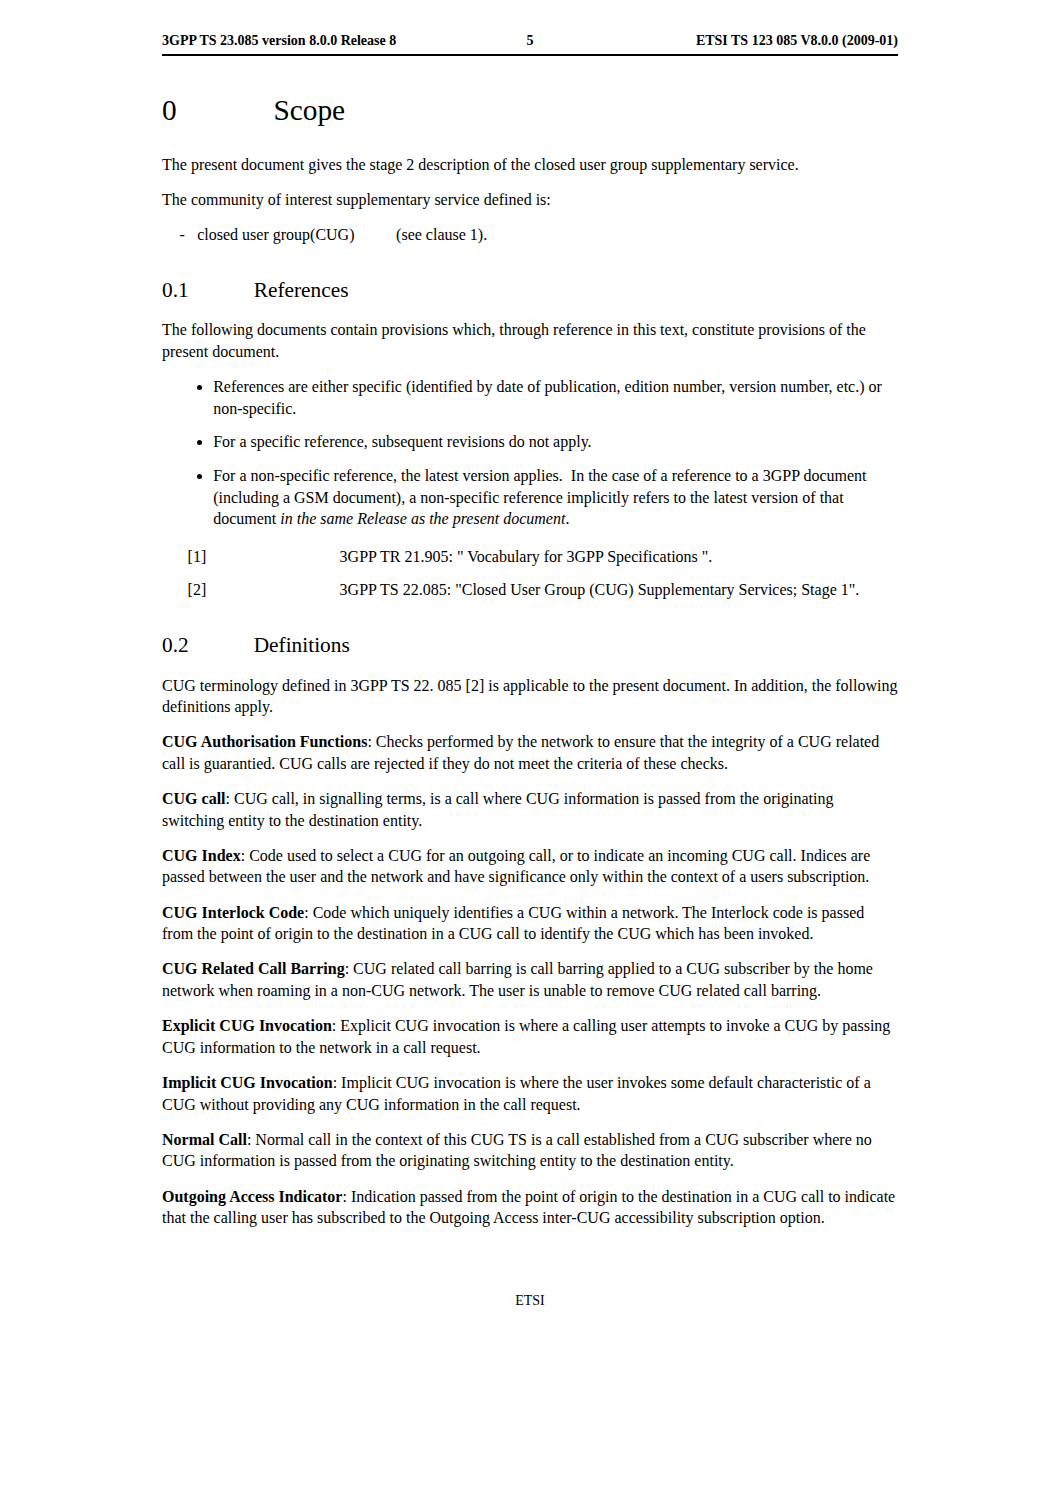3GPP TS 23.085 version 8.0.0 Release 8
5
ETSI TS 123 085 V8.0.0 (2009-01)
0 Scope
The present document gives the stage 2 description of the closed user group supplementary service.
The community of interest supplementary service defined is:
closed user group(CUG) (see clause 1).
0.1 References
The following documents contain provisions which, through reference in this text, constitute provisions of the present document.
References are either specific (identified by date of publication, edition number, version number, etc.) or non-specific.
For a specific reference, subsequent revisions do not apply.
For a non-specific reference, the latest version applies. In the case of a reference to a 3GPP document (including a GSM document), a non-specific reference implicitly refers to the latest version of that document in the same Release as the present document.
[1]
3GPP TR 21.905: " Vocabulary for 3GPP Specifications ".
[2]
3GPP TS 22.085: "Closed User Group (CUG) Supplementary Services; Stage 1".
0.2 Definitions
CUG terminology defined in 3GPP TS 22. 085 [2] is applicable to the present document. In addition, the following definitions apply.
CUG Authorisation Functions: Checks performed by the network to ensure that the integrity of a CUG related call is guarantied. CUG calls are rejected if they do not meet the criteria of these checks.
CUG call: CUG call, in signalling terms, is a call where CUG information is passed from the originating switching entity to the destination entity.
CUG Index: Code used to select a CUG for an outgoing call, or to indicate an incoming CUG call. Indices are passed between the user and the network and have significance only within the context of a users subscription.
CUG Interlock Code: Code which uniquely identifies a CUG within a network. The Interlock code is passed from the point of origin to the destination in a CUG call to identify the CUG which has been invoked.
CUG Related Call Barring: CUG related call barring is call barring applied to a CUG subscriber by the home network when roaming in a non-CUG network. The user is unable to remove CUG related call barring.
Explicit CUG Invocation: Explicit CUG invocation is where a calling user attempts to invoke a CUG by passing CUG information to the network in a call request.
Implicit CUG Invocation: Implicit CUG invocation is where the user invokes some default characteristic of a CUG without providing any CUG information in the call request.
Normal Call: Normal call in the context of this CUG TS is a call established from a CUG subscriber where no CUG information is passed from the originating switching entity to the destination entity.
Outgoing Access Indicator: Indication passed from the point of origin to the destination in a CUG call to indicate that the calling user has subscribed to the Outgoing Access inter-CUG accessibility subscription option.
ETSI